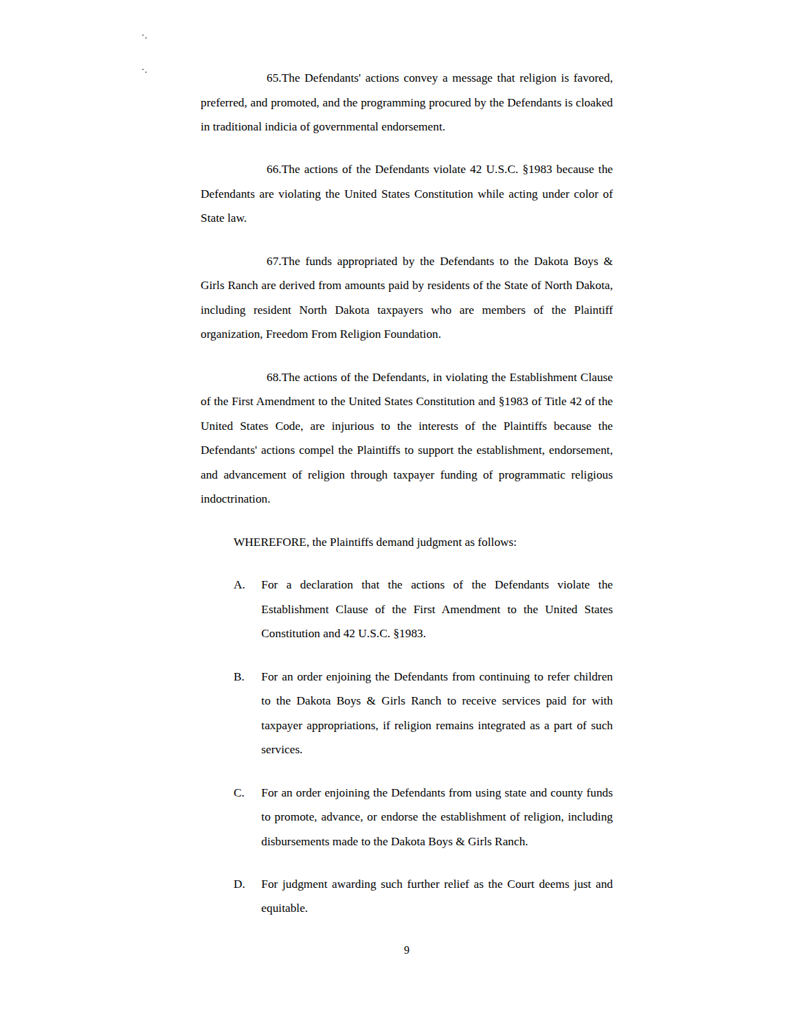·. ·.
65. The Defendants' actions convey a message that religion is favored, preferred, and promoted, and the programming procured by the Defendants is cloaked in traditional indicia of governmental endorsement.
66. The actions of the Defendants violate 42 U.S.C. §1983 because the Defendants are violating the United States Constitution while acting under color of State law.
67. The funds appropriated by the Defendants to the Dakota Boys & Girls Ranch are derived from amounts paid by residents of the State of North Dakota, including resident North Dakota taxpayers who are members of the Plaintiff organization, Freedom From Religion Foundation.
68. The actions of the Defendants, in violating the Establishment Clause of the First Amendment to the United States Constitution and §1983 of Title 42 of the United States Code, are injurious to the interests of the Plaintiffs because the Defendants' actions compel the Plaintiffs to support the establishment, endorsement, and advancement of religion through taxpayer funding of programmatic religious indoctrination.
WHEREFORE, the Plaintiffs demand judgment as follows:
A.
For a declaration that the actions of the Defendants violate the Establishment Clause of the First Amendment to the United States Constitution and 42 U.S.C. §1983.
B.
For an order enjoining the Defendants from continuing to refer children to the Dakota Boys & Girls Ranch to receive services paid for with taxpayer appropriations, if religion remains integrated as a part of such services.
C.
For an order enjoining the Defendants from using state and county funds to promote, advance, or endorse the establishment of religion, including disbursements made to the Dakota Boys & Girls Ranch.
D.
For judgment awarding such further relief as the Court deems just and equitable.
9